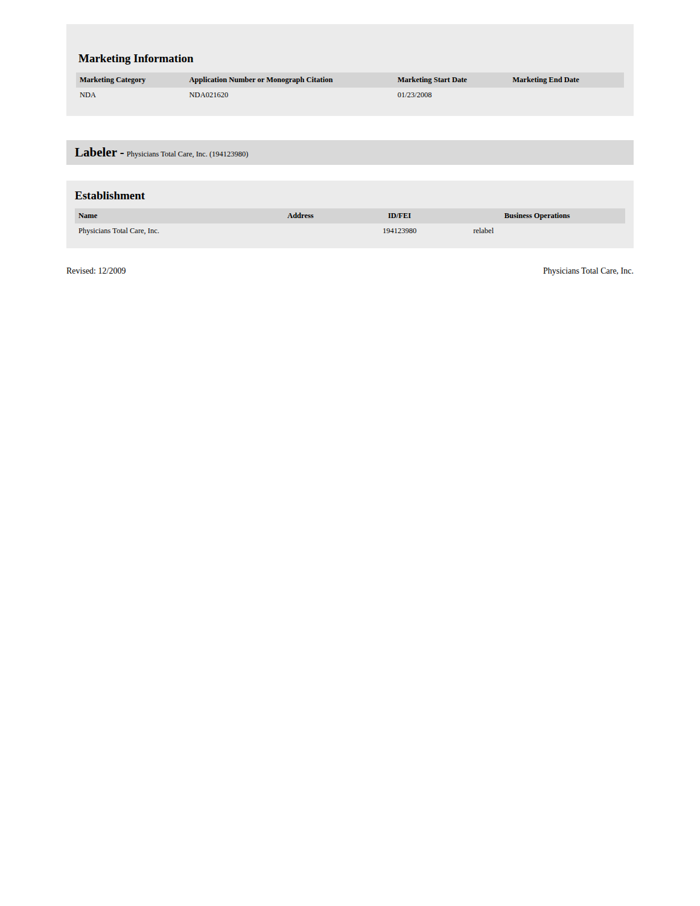Marketing Information
| Marketing Category | Application Number or Monograph Citation | Marketing Start Date | Marketing End Date |
| --- | --- | --- | --- |
| NDA | NDA021620 | 01/23/2008 | |
Labeler - Physicians Total Care, Inc. (194123980)
Establishment
| Name | Address | ID/FEI | Business Operations |
| --- | --- | --- | --- |
| Physicians Total Care, Inc. | | 194123980 | relabel |
Revised: 12/2009
Physicians Total Care, Inc.